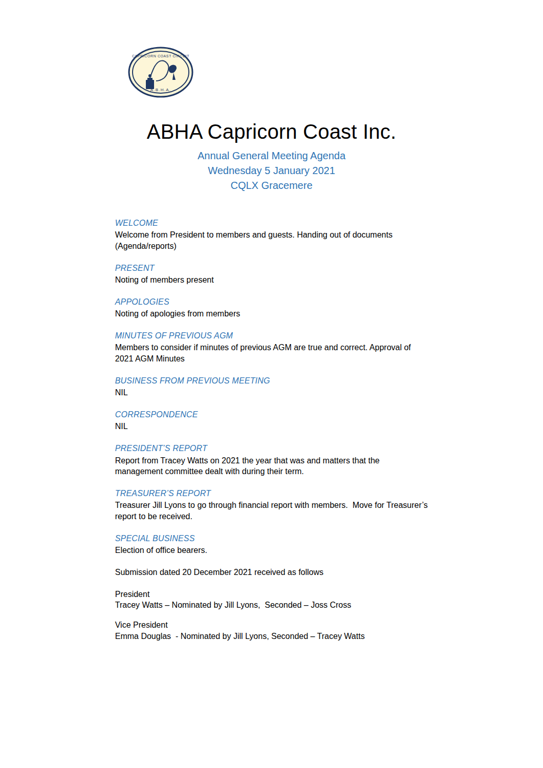Capricorn Coast Circuit A.B.H.A. logo CAPRICORN COAST CIRCUIT A.B.H.A.
ABHA Capricorn Coast Inc.
Annual General Meeting Agenda Wednesday 5 January 2021 CQLX Gracemere
WELCOME
Welcome from President to members and guests. Handing out of documents (Agenda/reports)
PRESENT
Noting of members present
APPOLOGIES
Noting of apologies from members
MINUTES OF PREVIOUS AGM
Members to consider if minutes of previous AGM are true and correct. Approval of 2021 AGM Minutes
BUSINESS FROM PREVIOUS MEETING
NIL
CORRESPONDENCE
NIL
PRESIDENT’S REPORT
Report from Tracey Watts on 2021 the year that was and matters that the management committee dealt with during their term.
TREASURER’S REPORT
Treasurer Jill Lyons to go through financial report with members. Move for Treasurer’s report to be received.
SPECIAL BUSINESS
Election of office bearers.
Submission dated 20 December 2021 received as follows
President
Tracey Watts – Nominated by Jill Lyons, Seconded – Joss Cross
Vice President
Emma Douglas - Nominated by Jill Lyons, Seconded – Tracey Watts